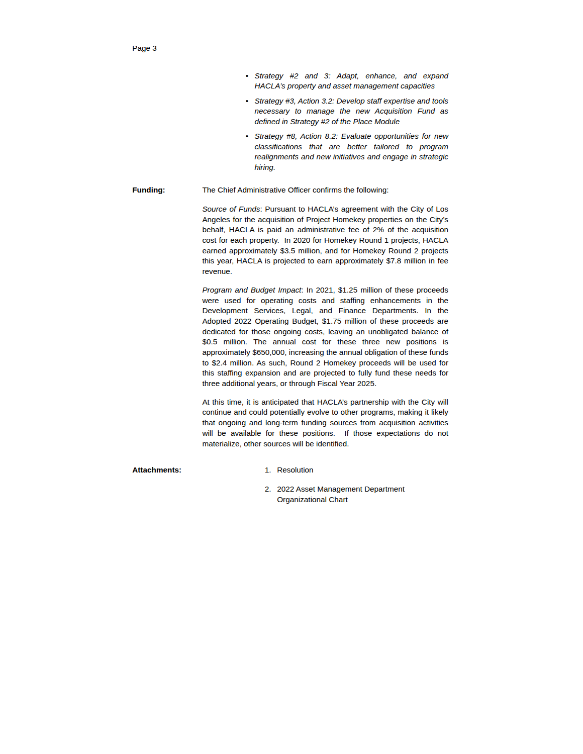Page 3
Strategy #2 and 3: Adapt, enhance, and expand HACLA’s property and asset management capacities
Strategy #3, Action 3.2: Develop staff expertise and tools necessary to manage the new Acquisition Fund as defined in Strategy #2 of the Place Module
Strategy #8, Action 8.2: Evaluate opportunities for new classifications that are better tailored to program realignments and new initiatives and engage in strategic hiring.
Funding:
The Chief Administrative Officer confirms the following:
Source of Funds: Pursuant to HACLA’s agreement with the City of Los Angeles for the acquisition of Project Homekey properties on the City’s behalf, HACLA is paid an administrative fee of 2% of the acquisition cost for each property. In 2020 for Homekey Round 1 projects, HACLA earned approximately $3.5 million, and for Homekey Round 2 projects this year, HACLA is projected to earn approximately $7.8 million in fee revenue.
Program and Budget Impact: In 2021, $1.25 million of these proceeds were used for operating costs and staffing enhancements in the Development Services, Legal, and Finance Departments. In the Adopted 2022 Operating Budget, $1.75 million of these proceeds are dedicated for those ongoing costs, leaving an unobligated balance of $0.5 million. The annual cost for these three new positions is approximately $650,000, increasing the annual obligation of these funds to $2.4 million. As such, Round 2 Homekey proceeds will be used for this staffing expansion and are projected to fully fund these needs for three additional years, or through Fiscal Year 2025.
At this time, it is anticipated that HACLA’s partnership with the City will continue and could potentially evolve to other programs, making it likely that ongoing and long-term funding sources from acquisition activities will be available for these positions. If those expectations do not materialize, other sources will be identified.
Attachments:
Resolution
2022 Asset Management Department Organizational Chart